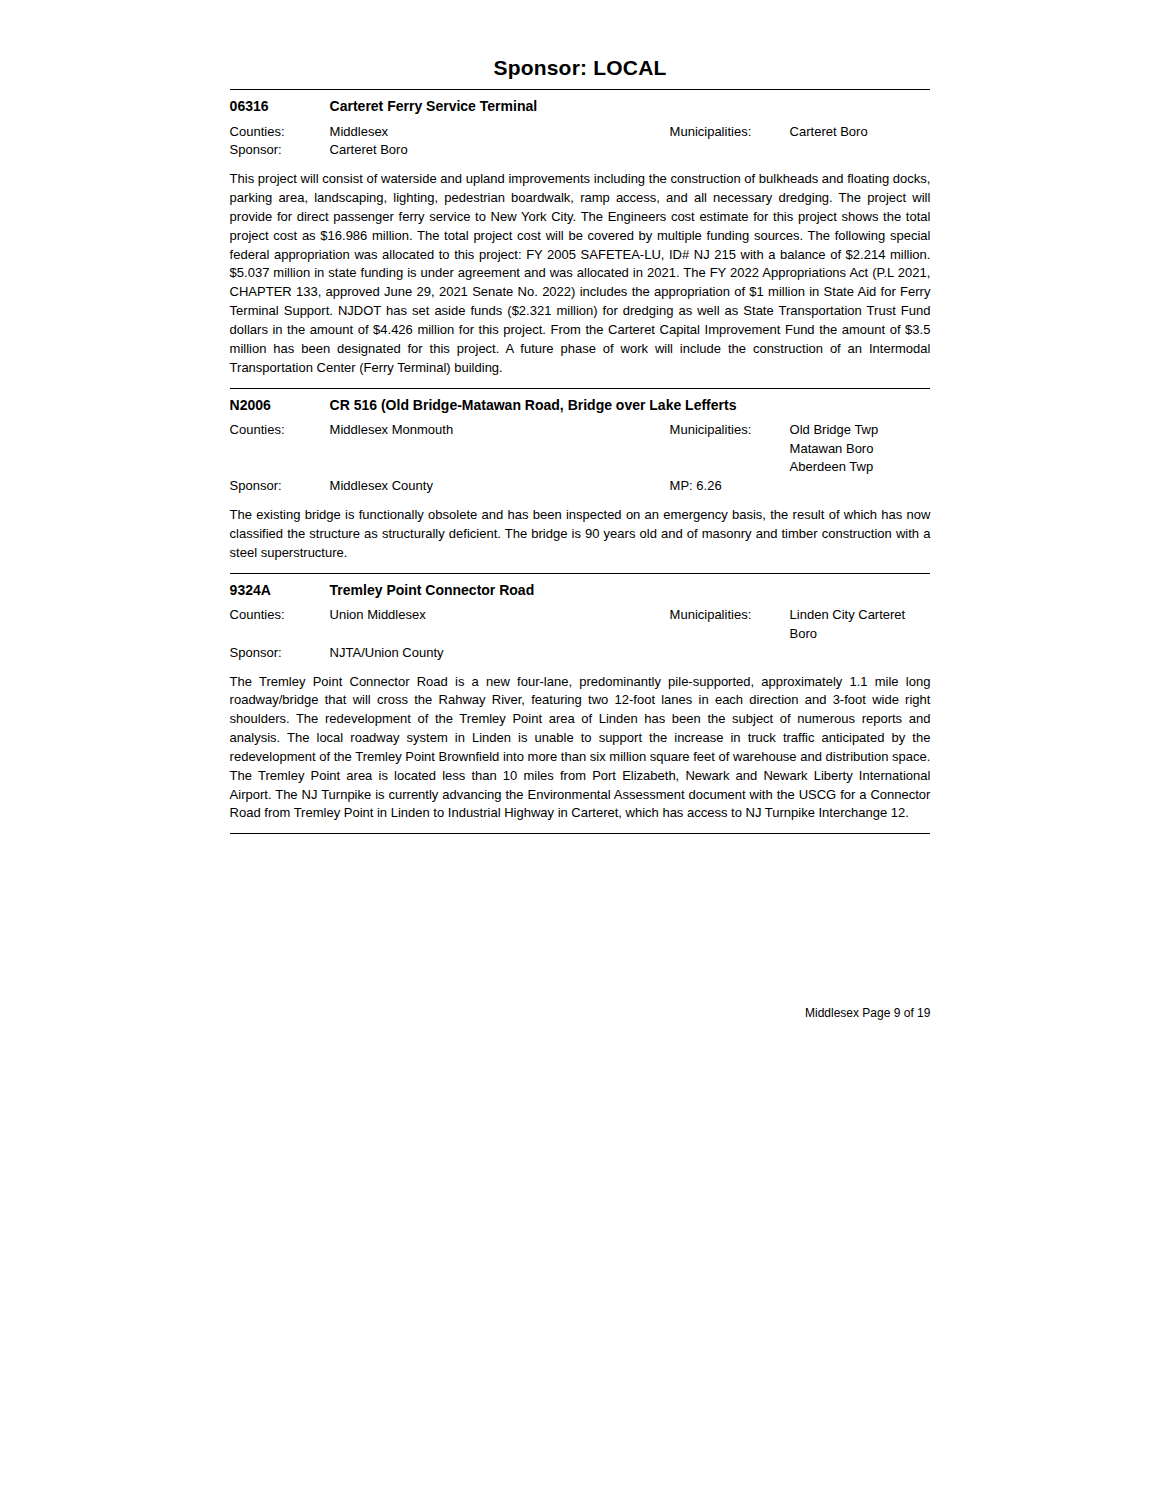Sponsor: LOCAL
06316
Carteret Ferry Service Terminal
Counties:
Middlesex
Municipalities:
Carteret Boro
Sponsor:
Carteret Boro
This project will consist of waterside and upland improvements including the construction of bulkheads and floating docks, parking area, landscaping, lighting, pedestrian boardwalk, ramp access, and all necessary dredging. The project will provide for direct passenger ferry service to New York City. The Engineers cost estimate for this project shows the total project cost as $16.986 million. The total project cost will be covered by multiple funding sources. The following special federal appropriation was allocated to this project: FY 2005 SAFETEA-LU, ID# NJ 215 with a balance of $2.214 million. $5.037 million in state funding is under agreement and was allocated in 2021. The FY 2022 Appropriations Act (P.L 2021, CHAPTER 133, approved June 29, 2021 Senate No. 2022) includes the appropriation of $1 million in State Aid for Ferry Terminal Support. NJDOT has set aside funds ($2.321 million) for dredging as well as State Transportation Trust Fund dollars in the amount of $4.426 million for this project. From the Carteret Capital Improvement Fund the amount of $3.5 million has been designated for this project. A future phase of work will include the construction of an Intermodal Transportation Center (Ferry Terminal) building.
N2006
CR 516 (Old Bridge-Matawan Road, Bridge over Lake Lefferts
Counties:
Middlesex Monmouth
Municipalities:
Old Bridge Twp Matawan Boro Aberdeen Twp
Sponsor:
Middlesex County
MP: 6.26
The existing bridge is functionally obsolete and has been inspected on an emergency basis, the result of which has now classified the structure as structurally deficient. The bridge is 90 years old and of masonry and timber construction with a steel superstructure.
9324A
Tremley Point Connector Road
Counties:
Union Middlesex
Municipalities:
Linden City Carteret Boro
Sponsor:
NJTA/Union County
The Tremley Point Connector Road is a new four-lane, predominantly pile-supported, approximately 1.1 mile long roadway/bridge that will cross the Rahway River, featuring two 12-foot lanes in each direction and 3-foot wide right shoulders. The redevelopment of the Tremley Point area of Linden has been the subject of numerous reports and analysis. The local roadway system in Linden is unable to support the increase in truck traffic anticipated by the redevelopment of the Tremley Point Brownfield into more than six million square feet of warehouse and distribution space. The Tremley Point area is located less than 10 miles from Port Elizabeth, Newark and Newark Liberty International Airport. The NJ Turnpike is currently advancing the Environmental Assessment document with the USCG for a Connector Road from Tremley Point in Linden to Industrial Highway in Carteret, which has access to NJ Turnpike Interchange 12.
Middlesex Page 9 of 19